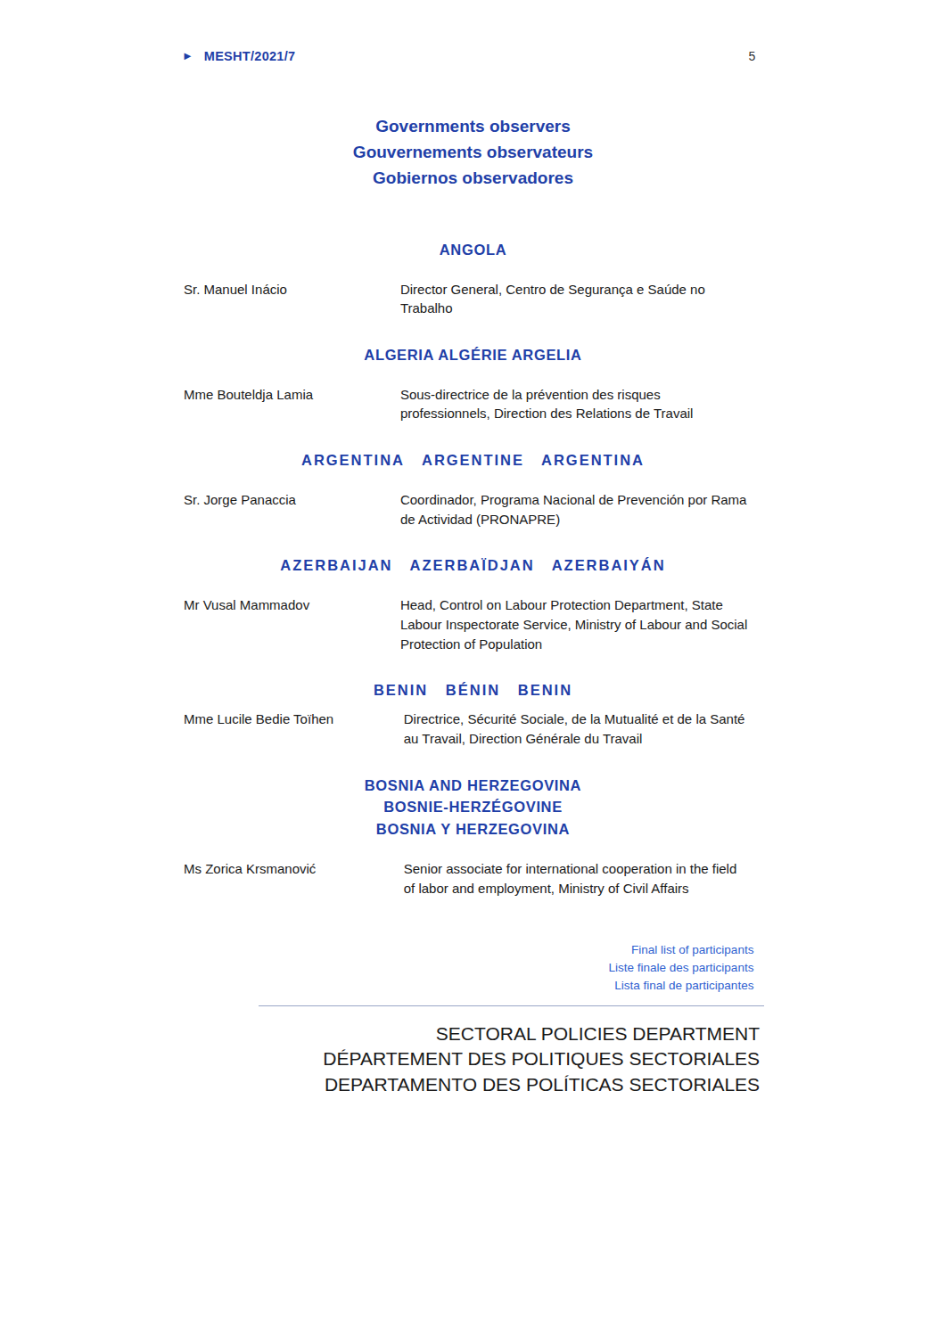►MESHT/2021/7
5
Governments observers Gouvernements observateurs Gobiernos observadores
ANGOLA
Sr. Manuel Inácio
Director General, Centro de Segurança e Saúde no Trabalho
ALGERIA ALGÉRIE ARGELIA
Mme Bouteldja Lamia
Sous-directrice de la prévention des risques professionnels, Direction des Relations de Travail
ARGENTINA ARGENTINE ARGENTINA
Sr. Jorge Panaccia
Coordinador, Programa Nacional de Prevención por Rama de Actividad (PRONAPRE)
AZERBAIJAN AZERBAÏDJAN AZERBAIYÁN
Mr Vusal Mammadov
Head, Control on Labour Protection Department, State Labour Inspectorate Service, Ministry of Labour and Social Protection of Population
BENIN BÉNIN BENIN
Mme Lucile Bedie Toïhen
Directrice, Sécurité Sociale, de la Mutualité et de la Santé au Travail, Direction Générale du Travail
BOSNIA AND HERZEGOVINA BOSNIE-HERZÉGOVINE BOSNIA Y HERZEGOVINA
Ms Zorica Krsmanović
Senior associate for international cooperation in the field of labor and employment, Ministry of Civil Affairs
Final list of participants
Liste finale des participants
Lista final de participantes
SECTORAL POLICIES DEPARTMENT DÉPARTEMENT DES POLITIQUES SECTORIALES DEPARTAMENTO DES POLÍTICAS SECTORIALES